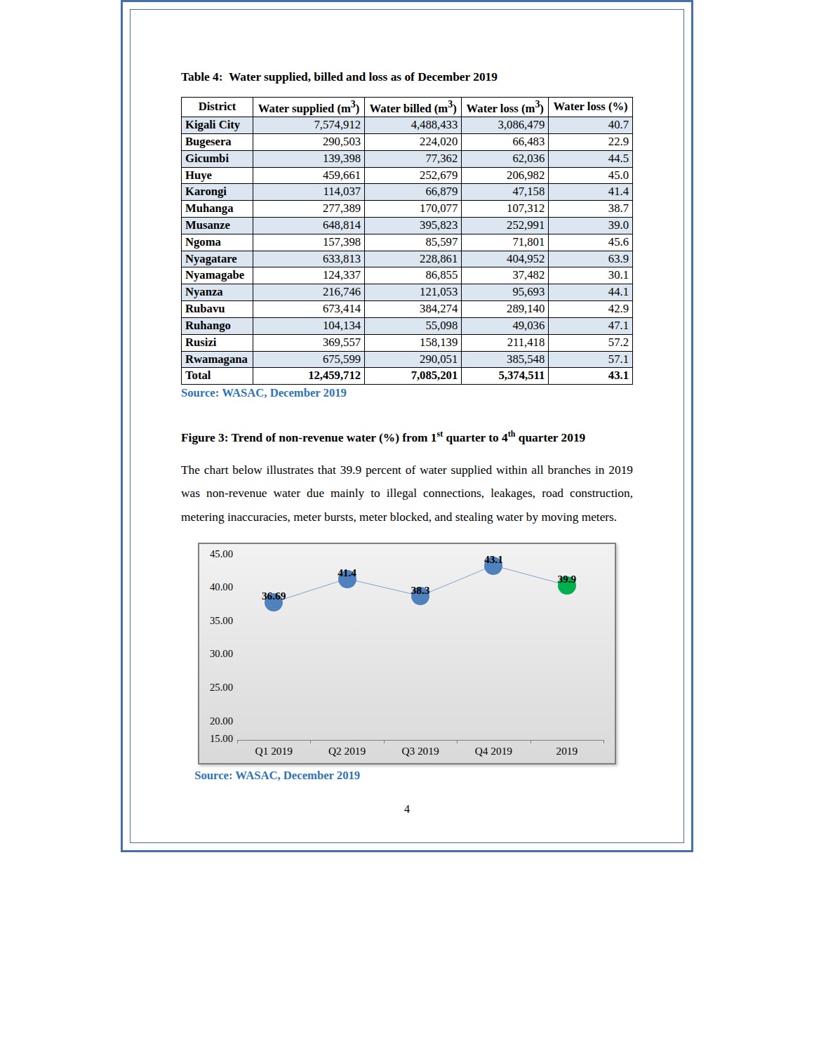Table 4: Water supplied, billed and loss as of December 2019
| District | Water supplied (m 3 ) | Water billed (m 3 ) | Water loss (m 3 ) | Water loss (%) |
| --- | --- | --- | --- | --- |
| Kigali City | 7,574,912 | 4,488,433 | 3,086,479 | 40.7 |
| Bugesera | 290,503 | 224,020 | 66,483 | 22.9 |
| Gicumbi | 139,398 | 77,362 | 62,036 | 44.5 |
| Huye | 459,661 | 252,679 | 206,982 | 45.0 |
| Karongi | 114,037 | 66,879 | 47,158 | 41.4 |
| Muhanga | 277,389 | 170,077 | 107,312 | 38.7 |
| Musanze | 648,814 | 395,823 | 252,991 | 39.0 |
| Ngoma | 157,398 | 85,597 | 71,801 | 45.6 |
| Nyagatare | 633,813 | 228,861 | 404,952 | 63.9 |
| Nyamagabe | 124,337 | 86,855 | 37,482 | 30.1 |
| Nyanza | 216,746 | 121,053 | 95,693 | 44.1 |
| Rubavu | 673,414 | 384,274 | 289,140 | 42.9 |
| Ruhango | 104,134 | 55,098 | 49,036 | 47.1 |
| Rusizi | 369,557 | 158,139 | 211,418 | 57.2 |
| Rwamagana | 675,599 | 290,051 | 385,548 | 57.1 |
| Total | 12,459,712 | 7,085,201 | 5,374,511 | 43.1 |
Source: WASAC, December 2019
Figure 3: Trend of non-revenue water (%) from 1st quarter to 4th quarter 2019
The chart below illustrates that 39.9 percent of water supplied within all branches in 2019 was non-revenue water due mainly to illegal connections, leakages, road construction, metering inaccuracies, meter bursts, meter blocked, and stealing water by moving meters.
45.00
40.00
35.00
30.00
25.00
20.00
15.00
36.69
41.4
38.3
43.1
39.9
Q1 2019
Q2 2019
Q3 2019
Q4 2019
2019
Source: WASAC, December 2019
4